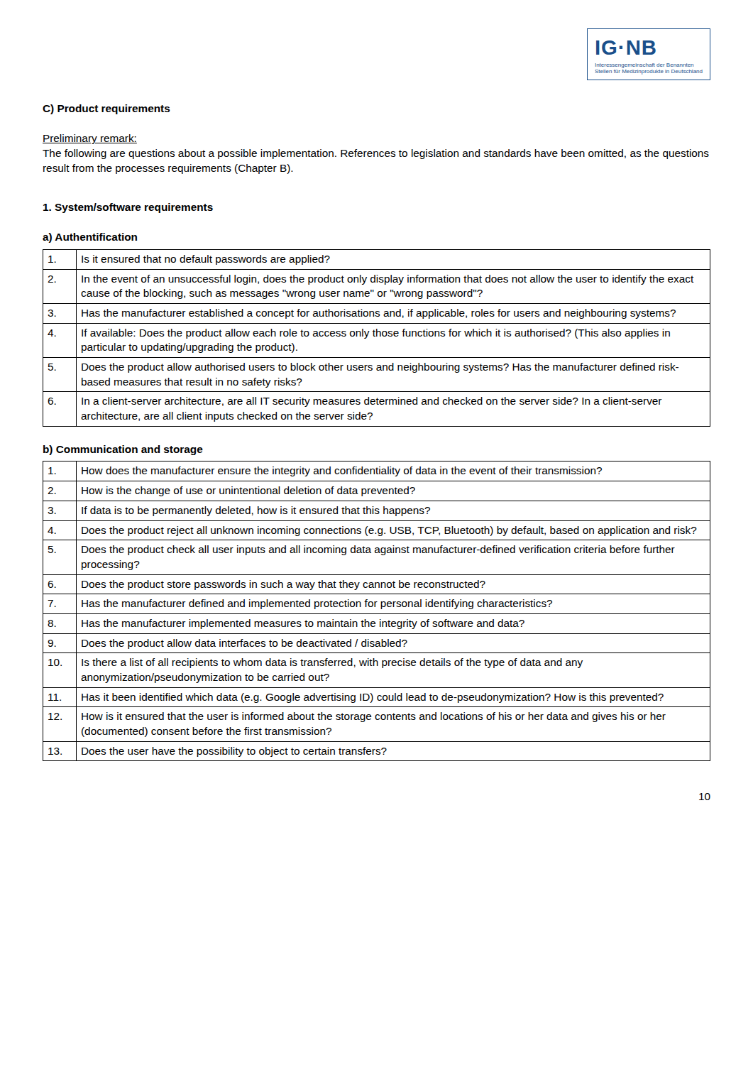IG·NB
Interessengemeinschaft der Benannten
Stellen für Medizinprodukte in Deutschland
C) Product requirements
Preliminary remark:
The following are questions about a possible implementation. References to legislation and standards have been omitted, as the questions result from the processes requirements (Chapter B).
1. System/software requirements
a) Authentification
| 1. | Is it ensured that no default passwords are applied? |
| 2. | In the event of an unsuccessful login, does the product only display information that does not allow the user to identify the exact cause of the blocking, such as messages "wrong user name" or "wrong password"? |
| 3. | Has the manufacturer established a concept for authorisations and, if applicable, roles for users and neighbouring systems? |
| 4. | If available: Does the product allow each role to access only those functions for which it is authorised? (This also applies in particular to updating/upgrading the product). |
| 5. | Does the product allow authorised users to block other users and neighbouring systems? Has the manufacturer defined risk-based measures that result in no safety risks? |
| 6. | In a client-server architecture, are all IT security measures determined and checked on the server side? In a client-server architecture, are all client inputs checked on the server side? |
b) Communication and storage
| 1. | How does the manufacturer ensure the integrity and confidentiality of data in the event of their transmission? |
| 2. | How is the change of use or unintentional deletion of data prevented? |
| 3. | If data is to be permanently deleted, how is it ensured that this happens? |
| 4. | Does the product reject all unknown incoming connections (e.g. USB, TCP, Bluetooth) by default, based on application and risk? |
| 5. | Does the product check all user inputs and all incoming data against manufacturer-defined verification criteria before further processing? |
| 6. | Does the product store passwords in such a way that they cannot be reconstructed? |
| 7. | Has the manufacturer defined and implemented protection for personal identifying characteristics? |
| 8. | Has the manufacturer implemented measures to maintain the integrity of software and data? |
| 9. | Does the product allow data interfaces to be deactivated / disabled? |
| 10. | Is there a list of all recipients to whom data is transferred, with precise details of the type of data and any anonymization/pseudonymization to be carried out? |
| 11. | Has it been identified which data (e.g. Google advertising ID) could lead to de-pseudonymization? How is this prevented? |
| 12. | How is it ensured that the user is informed about the storage contents and locations of his or her data and gives his or her (documented) consent before the first transmission? |
| 13. | Does the user have the possibility to object to certain transfers? |
10